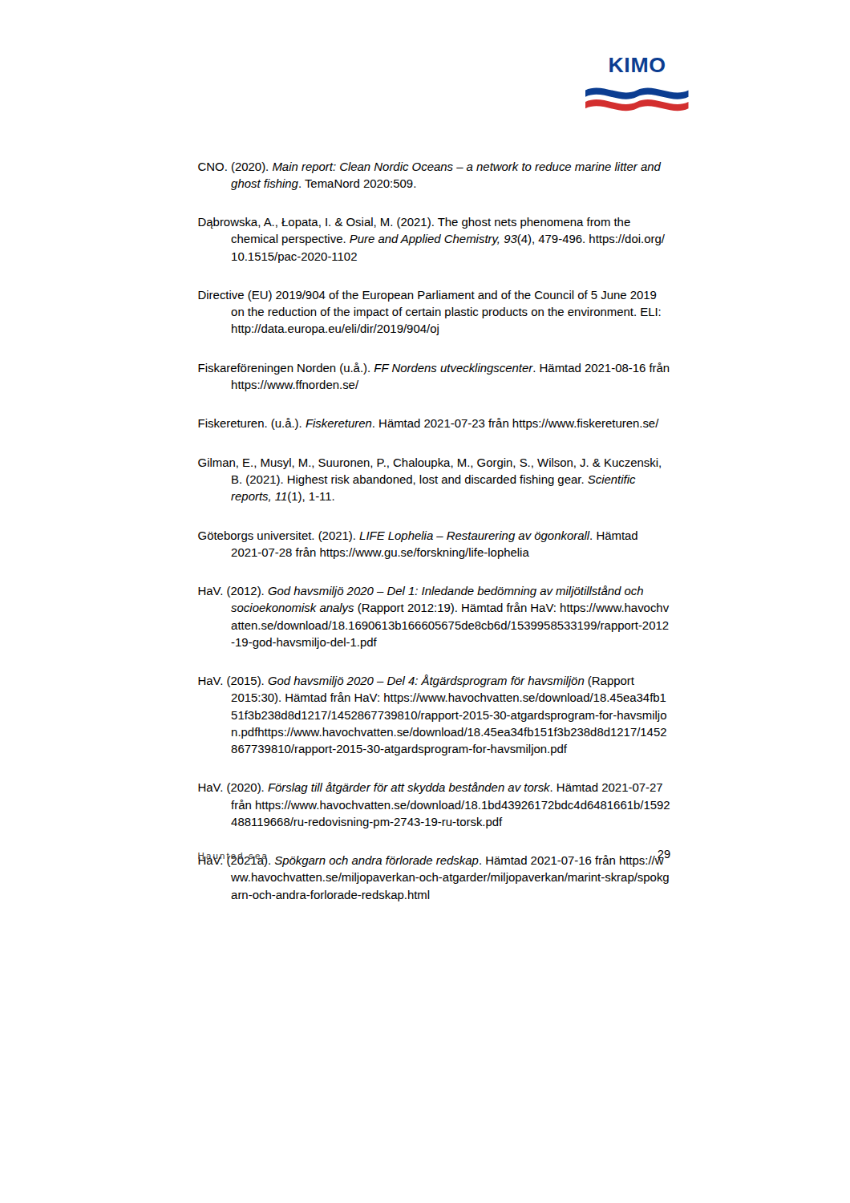KIMO
CNO. (2020). Main report: Clean Nordic Oceans – a network to reduce marine litter and ghost fishing. TemaNord 2020:509.
Dąbrowska, A., Łopata, I. & Osial, M. (2021). The ghost nets phenomena from the chemical perspective. Pure and Applied Chemistry, 93(4), 479-496. https://doi.org/10.1515/pac-2020-1102
Directive (EU) 2019/904 of the European Parliament and of the Council of 5 June 2019 on the reduction of the impact of certain plastic products on the environment. ELI: http://data.europa.eu/eli/dir/2019/904/oj
Fiskareföreningen Norden (u.å.). FF Nordens utvecklingscenter. Hämtad 2021-08-16 från https://www.ffnorden.se/
Fiskereturen. (u.å.). Fiskereturen. Hämtad 2021-07-23 från https://www.fiskereturen.se/
Gilman, E., Musyl, M., Suuronen, P., Chaloupka, M., Gorgin, S., Wilson, J. & Kuczenski, B. (2021). Highest risk abandoned, lost and discarded fishing gear. Scientific reports, 11(1), 1-11.
Göteborgs universitet. (2021). LIFE Lophelia – Restaurering av ögonkorall. Hämtad 2021-07-28 från https://www.gu.se/forskning/life-lophelia
HaV. (2012). God havsmiljö 2020 – Del 1: Inledande bedömning av miljötillstånd och socioekonomisk analys (Rapport 2012:19). Hämtad från HaV: https://www.havochvatten.se/download/18.1690613b166605675de8cb6d/1539958533199/rapport-2012-19-god-havsmiljo-del-1.pdf
HaV. (2015). God havsmiljö 2020 – Del 4: Åtgärdsprogram för havsmiljön (Rapport 2015:30). Hämtad från HaV: https://www.havochvatten.se/download/18.45ea34fb151f3b238d8d1217/1452867739810/rapport-2015-30-atgardsprogram-for-havsmiljon.pdfhttps://www.havochvatten.se/download/18.45ea34fb151f3b238d8d1217/1452867739810/rapport-2015-30-atgardsprogram-for-havsmiljon.pdf
HaV. (2020). Förslag till åtgärder för att skydda bestånden av torsk. Hämtad 2021-07-27 från https://www.havochvatten.se/download/18.1bd43926172bdc4d6481661b/1592488119668/ru-redovisning-pm-2743-19-ru-torsk.pdf
HaV. (2021a). Spökgarn och andra förlorade redskap. Hämtad 2021-07-16 från https://www.havochvatten.se/miljopaverkan-och-atgarder/miljopaverkan/marint-skrap/spokgarn-och-andra-forlorade-redskap.html
Haunted sea
29